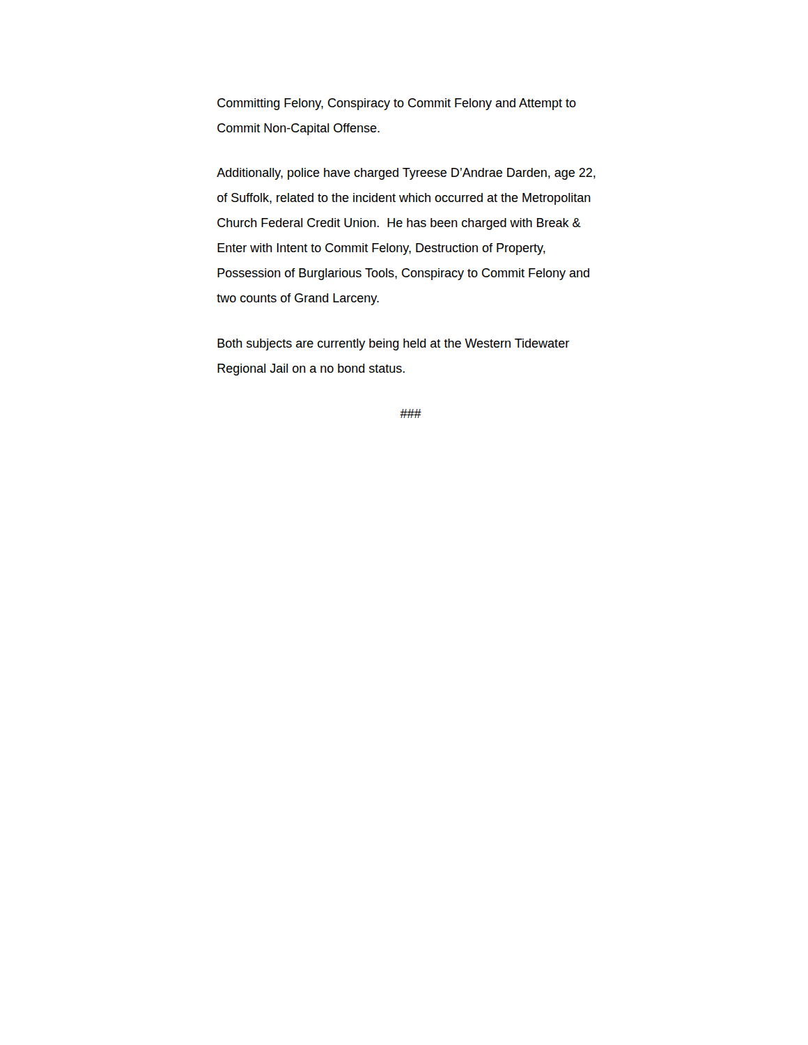Committing Felony, Conspiracy to Commit Felony and Attempt to Commit Non-Capital Offense.
Additionally, police have charged Tyreese D’Andrae Darden, age 22, of Suffolk, related to the incident which occurred at the Metropolitan Church Federal Credit Union. He has been charged with Break & Enter with Intent to Commit Felony, Destruction of Property, Possession of Burglarious Tools, Conspiracy to Commit Felony and two counts of Grand Larceny.
Both subjects are currently being held at the Western Tidewater Regional Jail on a no bond status.
###